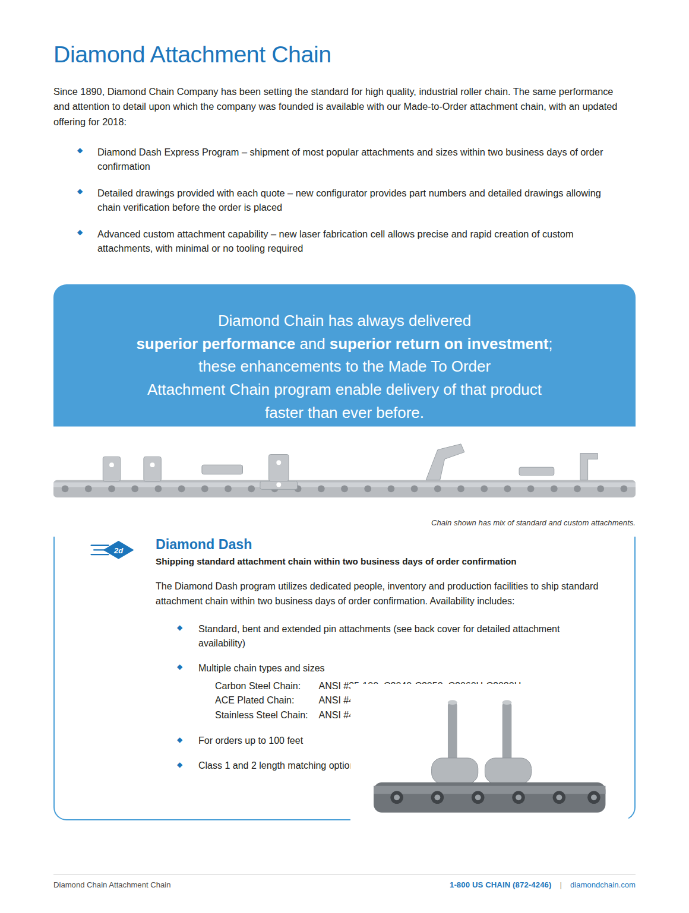Diamond Attachment Chain
Since 1890, Diamond Chain Company has been setting the standard for high quality, industrial roller chain. The same performance and attention to detail upon which the company was founded is available with our Made-to-Order attachment chain, with an updated offering for 2018:
Diamond Dash Express Program – shipment of most popular attachments and sizes within two business days of order confirmation
Detailed drawings provided with each quote – new configurator provides part numbers and detailed drawings allowing chain verification before the order is placed
Advanced custom attachment capability – new laser fabrication cell allows precise and rapid creation of custom attachments, with minimal or no tooling required
Diamond Chain has always delivered
superior performance and superior return on investment;
these enhancements to the Made To Order
Attachment Chain program enable delivery of that product
faster than ever before.
Chain shown has mix of standard and custom attachments.
2d
Diamond Dash
Shipping standard attachment chain within two business days of order confirmation
The Diamond Dash program utilizes dedicated people, inventory and production facilities to ship standard attachment chain within two business days of order confirmation. Availability includes:
Standard, bent and extended pin attachments (see back cover for detailed attachment availability)
Multiple chain types and sizes
| Carbon Steel Chain: | ANSI #35-100; C2040-C2050; C2060H-C2080H |
| ACE Plated Chain: | ANSI #40-100; C2040-C2050; C2060H-C2080H |
| Stainless Steel Chain: | ANSI #40-80; C2040-C2080 |
For orders up to 100 feet
Class 1 and 2 length matching optional
Diamond Chain Attachment Chain
1-800 US CHAIN (872-4246) | diamondchain.com